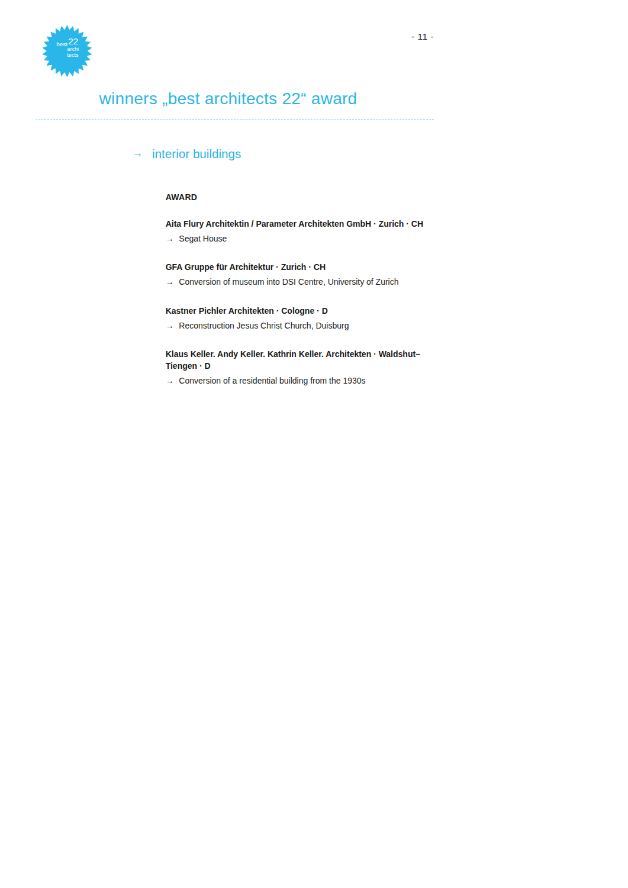best 22 archi tects
- 11 -
winners „best architects 22“ award
→interior buildings
AWARD
Aita Flury Architektin / Parameter Architekten GmbH · Zurich · CH
→Segat House
GFA Gruppe für Architektur · Zurich · CH
→Conversion of museum into DSI Centre, University of Zurich
Kastner Pichler Architekten · Cologne · D
→Reconstruction Jesus Christ Church, Duisburg
Klaus Keller. Andy Keller. Kathrin Keller. Architekten · Waldshut–Tiengen · D
→Conversion of a residential building from the 1930s